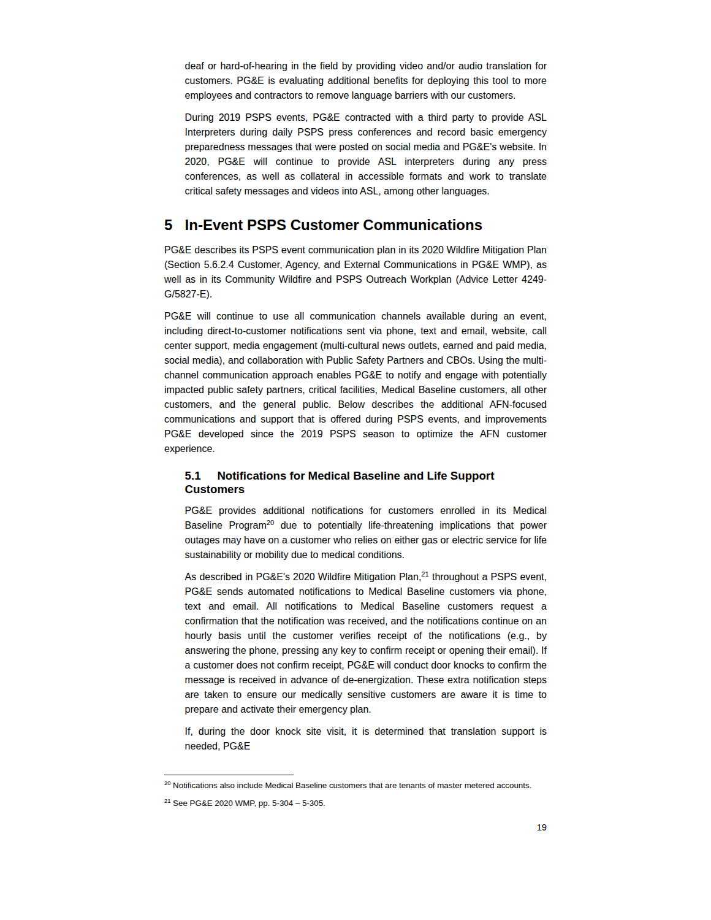deaf or hard-of-hearing in the field by providing video and/or audio translation for customers. PG&E is evaluating additional benefits for deploying this tool to more employees and contractors to remove language barriers with our customers.
During 2019 PSPS events, PG&E contracted with a third party to provide ASL Interpreters during daily PSPS press conferences and record basic emergency preparedness messages that were posted on social media and PG&E's website. In 2020, PG&E will continue to provide ASL interpreters during any press conferences, as well as collateral in accessible formats and work to translate critical safety messages and videos into ASL, among other languages.
5 In-Event PSPS Customer Communications
PG&E describes its PSPS event communication plan in its 2020 Wildfire Mitigation Plan (Section 5.6.2.4 Customer, Agency, and External Communications in PG&E WMP), as well as in its Community Wildfire and PSPS Outreach Workplan (Advice Letter 4249-G/5827-E).
PG&E will continue to use all communication channels available during an event, including direct-to-customer notifications sent via phone, text and email, website, call center support, media engagement (multi-cultural news outlets, earned and paid media, social media), and collaboration with Public Safety Partners and CBOs. Using the multi-channel communication approach enables PG&E to notify and engage with potentially impacted public safety partners, critical facilities, Medical Baseline customers, all other customers, and the general public. Below describes the additional AFN-focused communications and support that is offered during PSPS events, and improvements PG&E developed since the 2019 PSPS season to optimize the AFN customer experience.
5.1 Notifications for Medical Baseline and Life Support Customers
PG&E provides additional notifications for customers enrolled in its Medical Baseline Program20 due to potentially life-threatening implications that power outages may have on a customer who relies on either gas or electric service for life sustainability or mobility due to medical conditions.
As described in PG&E's 2020 Wildfire Mitigation Plan,21 throughout a PSPS event, PG&E sends automated notifications to Medical Baseline customers via phone, text and email. All notifications to Medical Baseline customers request a confirmation that the notification was received, and the notifications continue on an hourly basis until the customer verifies receipt of the notifications (e.g., by answering the phone, pressing any key to confirm receipt or opening their email). If a customer does not confirm receipt, PG&E will conduct door knocks to confirm the message is received in advance of de-energization. These extra notification steps are taken to ensure our medically sensitive customers are aware it is time to prepare and activate their emergency plan.
If, during the door knock site visit, it is determined that translation support is needed, PG&E
20 Notifications also include Medical Baseline customers that are tenants of master metered accounts.
21 See PG&E 2020 WMP, pp. 5-304 – 5-305.
19